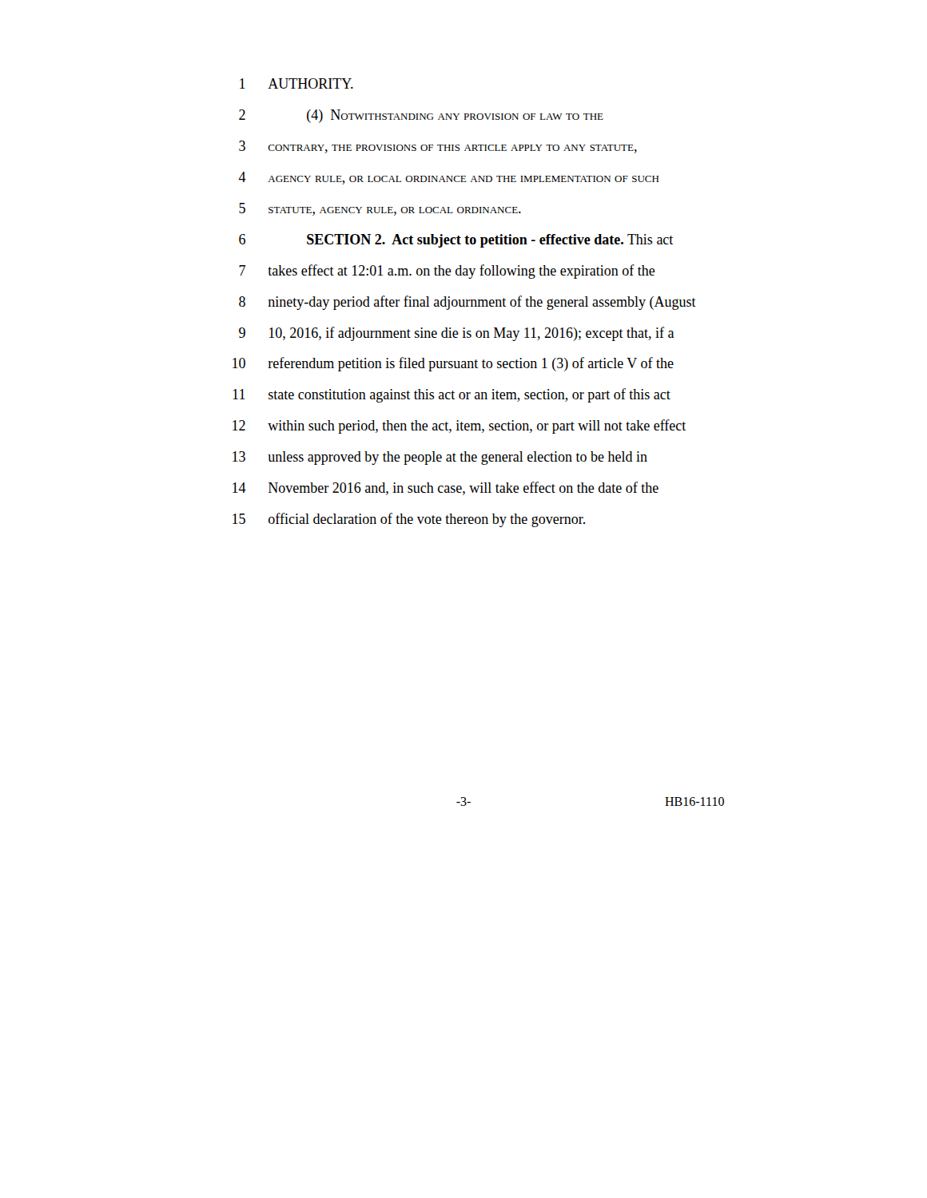| 1 | AUTHORITY. |
| 2 | (4) Notwithstanding any provision of law to the |
| 3 | contrary, the provisions of this article apply to any statute, |
| 4 | agency rule, or local ordinance and the implementation of such |
| 5 | statute, agency rule, or local ordinance. |
| 6 | SECTION 2. Act subject to petition - effective date. This act |
| 7 | takes effect at 12:01 a.m. on the day following the expiration of the |
| 8 | ninety-day period after final adjournment of the general assembly (August |
| 9 | 10, 2016, if adjournment sine die is on May 11, 2016); except that, if a |
| 10 | referendum petition is filed pursuant to section 1 (3) of article V of the |
| 11 | state constitution against this act or an item, section, or part of this act |
| 12 | within such period, then the act, item, section, or part will not take effect |
| 13 | unless approved by the people at the general election to be held in |
| 14 | November 2016 and, in such case, will take effect on the date of the |
| 15 | official declaration of the vote thereon by the governor. |
-3-
HB16-1110